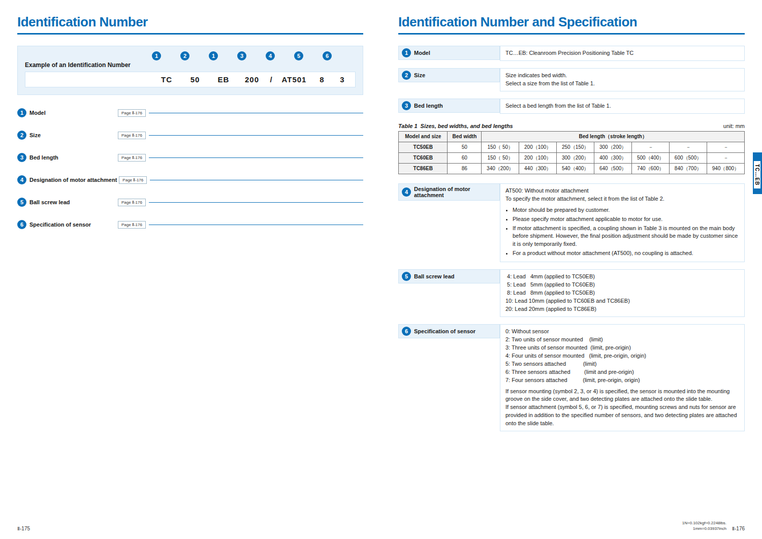Identification Number
1
2
1
3
4
5
6
Example of an Identification Number
TC 50 EB 200 / AT501 8 3
1
Model
Page Ⅱ-176
2
Size
Page Ⅱ-176
3
Bed length
Page Ⅱ-176
4
Designation of motor attachment
Page Ⅱ-176
5
Ball screw lead
Page Ⅱ-176
6
Specification of sensor
Page Ⅱ-176
Ⅱ-175
Identification Number and Specification
1
Model
TC…EB: Cleanroom Precision Positioning Table TC
2
Size
Size indicates bed width.
Select a size from the list of Table 1.
3
Bed length
Select a bed length from the list of Table 1.
Table 1 Sizes, bed widths, and bed lengths unit: mm
| Model and size | Bed width | Bed length（stroke length） |
| --- | --- | --- |
| TC50EB | 50 | 150（ 50） | 200（100） | 250（150） | 300（200） | － | － | － |
| TC60EB | 60 | 150（ 50） | 200（100） | 300（200） | 400（300） | 500（400） | 600（500） | － |
| TC86EB | 86 | 340（200） | 440（300） | 540（400） | 640（500） | 740（600） | 840（700） | 940（800） |
4
Designation of motor attachment
AT500: Without motor attachment
To specify the motor attachment, select it from the list of Table 2.
Motor should be prepared by customer.
Please specify motor attachment applicable to motor for use.
If motor attachment is specified, a coupling shown in Table 3 is mounted on the main body before shipment. However, the final position adjustment should be made by customer since it is only temporarily fixed.
For a product without motor attachment (AT500), no coupling is attached.
5
Ball screw lead
4: Lead 4mm (applied to TC50EB)
5: Lead 5mm (applied to TC60EB)
8: Lead 8mm (applied to TC50EB)
10: Lead 10mm (applied to TC60EB and TC86EB)
20: Lead 20mm (applied to TC86EB)
6
Specification of sensor
0: Without sensor
2: Two units of sensor mounted (limit)
3: Three units of sensor mounted (limit, pre-origin)
4: Four units of sensor mounted (limit, pre-origin, origin)
5: Two sensors attached (limit)
6: Three sensors attached (limit and pre-origin)
7: Four sensors attached (limit, pre-origin, origin)
If sensor mounting (symbol 2, 3, or 4) is specified, the sensor is mounted into the mounting groove on the side cover, and two detecting plates are attached onto the slide table.
If sensor attachment (symbol 5, 6, or 7) is specified, mounting screws and nuts for sensor are provided in addition to the specified number of sensors, and two detecting plates are attached onto the slide table.
TC…EB
1N=0.102kgf=0.2248lbs.
1mm=0.03937inch
Ⅱ-176